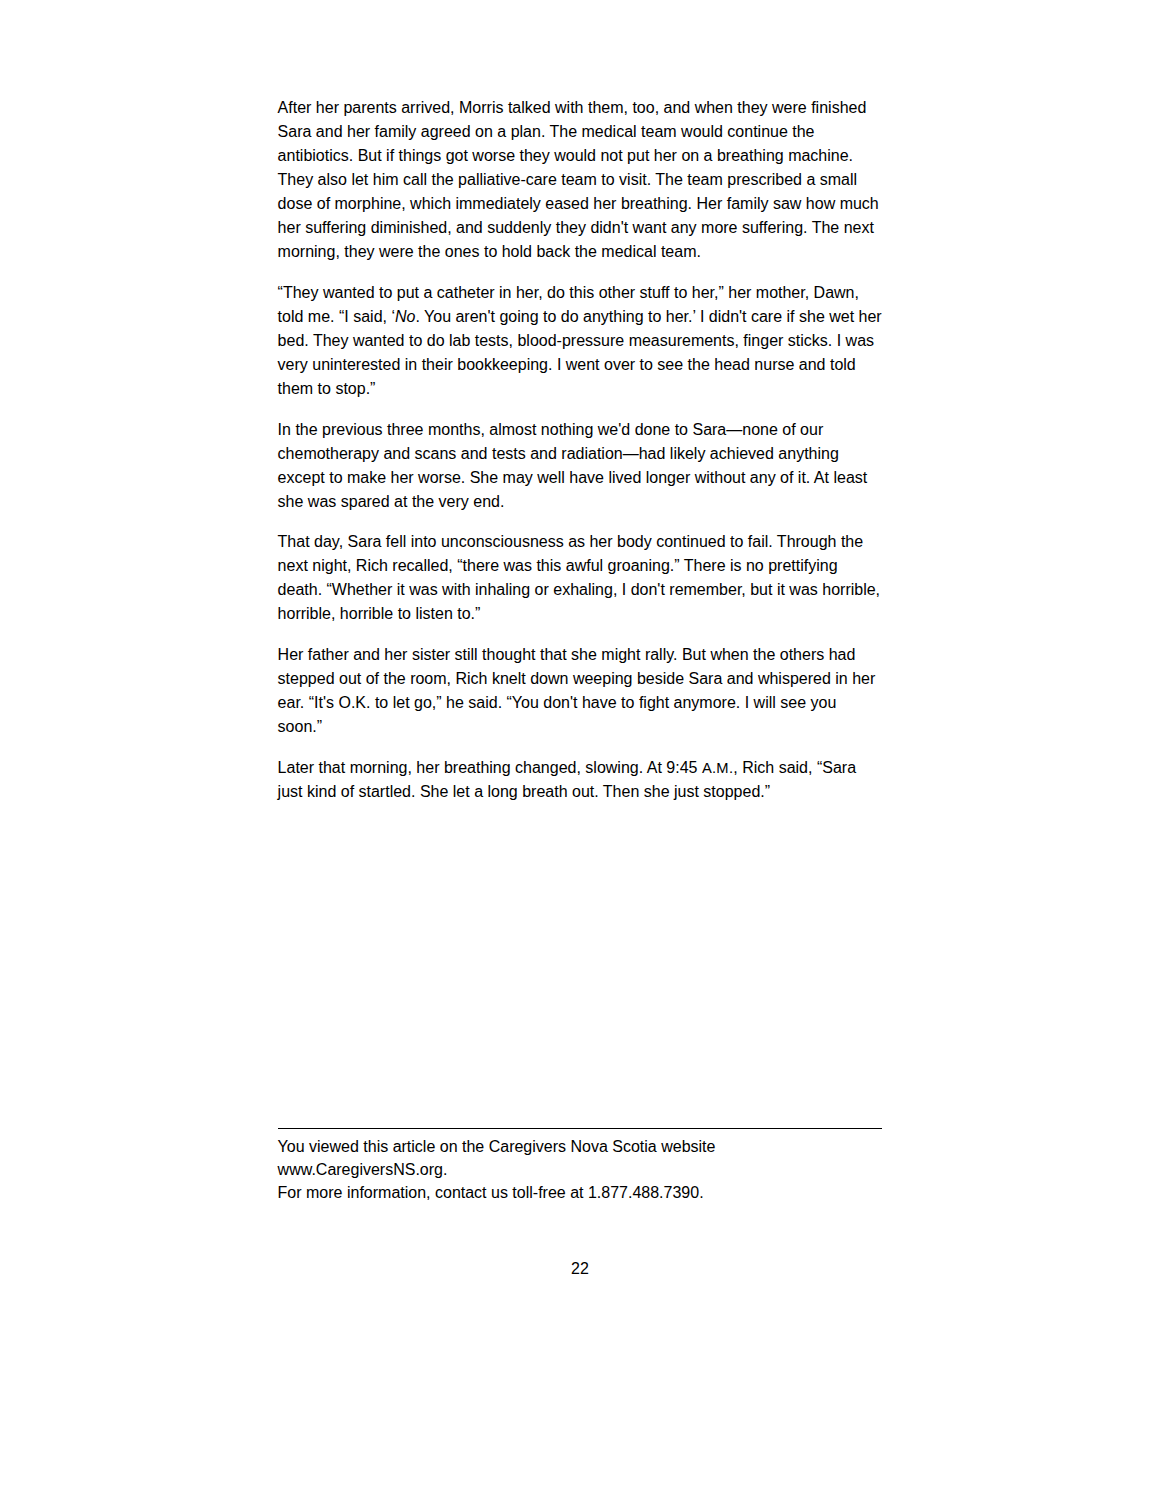After her parents arrived, Morris talked with them, too, and when they were finished Sara and her family agreed on a plan. The medical team would continue the antibiotics. But if things got worse they would not put her on a breathing machine. They also let him call the palliative-care team to visit. The team prescribed a small dose of morphine, which immediately eased her breathing. Her family saw how much her suffering diminished, and suddenly they didn't want any more suffering. The next morning, they were the ones to hold back the medical team.
“They wanted to put a catheter in her, do this other stuff to her,” her mother, Dawn, told me. “I said, ‘No. You aren't going to do anything to her.’ I didn't care if she wet her bed. They wanted to do lab tests, blood-pressure measurements, finger sticks. I was very uninterested in their bookkeeping. I went over to see the head nurse and told them to stop.”
In the previous three months, almost nothing we'd done to Sara—none of our chemotherapy and scans and tests and radiation—had likely achieved anything except to make her worse. She may well have lived longer without any of it. At least she was spared at the very end.
That day, Sara fell into unconsciousness as her body continued to fail. Through the next night, Rich recalled, “there was this awful groaning.” There is no prettifying death. “Whether it was with inhaling or exhaling, I don't remember, but it was horrible, horrible, horrible to listen to.”
Her father and her sister still thought that she might rally. But when the others had stepped out of the room, Rich knelt down weeping beside Sara and whispered in her ear. “It's O.K. to let go,” he said. “You don't have to fight anymore. I will see you soon.”
Later that morning, her breathing changed, slowing. At 9:45 A.M., Rich said, “Sara just kind of startled. She let a long breath out. Then she just stopped.”
You viewed this article on the Caregivers Nova Scotia website www.CaregiversNS.org.
For more information, contact us toll-free at 1.877.488.7390.
22